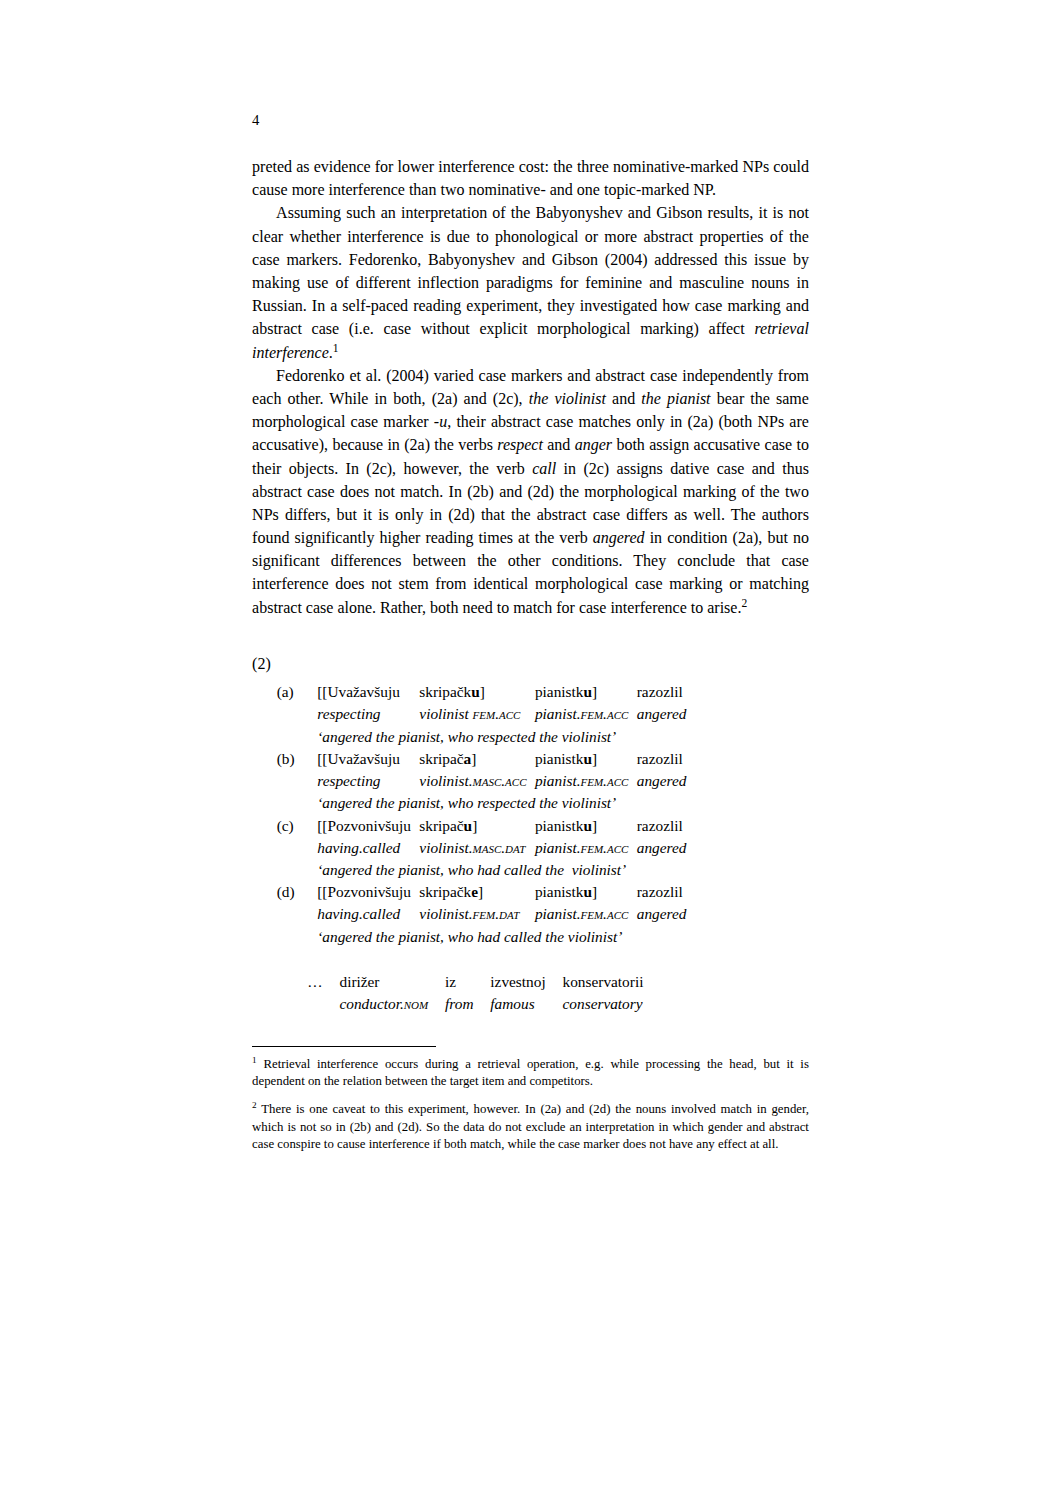4
preted as evidence for lower interference cost: the three nominative-marked NPs could cause more interference than two nominative- and one topic-marked NP.
Assuming such an interpretation of the Babyonyshev and Gibson results, it is not clear whether interference is due to phonological or more abstract properties of the case markers. Fedorenko, Babyonyshev and Gibson (2004) addressed this issue by making use of different inflection paradigms for feminine and masculine nouns in Russian. In a self-paced reading experiment, they investigated how case marking and abstract case (i.e. case without explicit morphological marking) affect retrieval interference.1
Fedorenko et al. (2004) varied case markers and abstract case independently from each other. While in both, (2a) and (2c), the violinist and the pianist bear the same morphological case marker -u, their abstract case matches only in (2a) (both NPs are accusative), because in (2a) the verbs respect and anger both assign accusative case to their objects. In (2c), however, the verb call in (2c) assigns dative case and thus abstract case does not match. In (2b) and (2d) the morphological marking of the two NPs differs, but it is only in (2d) that the abstract case differs as well. The authors found significantly higher reading times at the verb angered in condition (2a), but no significant differences between the other conditions. They conclude that case interference does not stem from identical morphological case marking or matching abstract case alone. Rather, both need to match for case interference to arise.2
(2)
| (a) | [[Uvažavšuju | skripačk u ] | pianistk u ] | razozlil |
| | respecting | violinist fem.acc | pianist. fem.acc | angered |
| | ‘angered the pianist, who respected the violinist’ |
| (b) | [[Uvažavšuju | skripač a ] | pianistk u ] | razozlil |
| | respecting | violinist. masc.acc | pianist. fem.acc | angered |
| | ‘angered the pianist, who respected the violinist’ |
| (c) | [[Pozvonivšuju | skripač u ] | pianistk u ] | razozlil |
| | having.called | violinist. masc.dat | pianist. fem.acc | angered |
| | ‘angered the pianist, who had called the violinist’ |
| (d) | [[Pozvonivšuju | skripačk e ] | pianistk u ] | razozlil |
| | having.called | violinist. fem.dat | pianist. fem.acc | angered |
| | ‘angered the pianist, who had called the violinist’ |
| … | dirižer | iz | izvestnoj | konservatorii |
| | conductor. nom | from | famous | conservatory |
1 Retrieval interference occurs during a retrieval operation, e.g. while processing the head, but it is dependent on the relation between the target item and competitors.
2 There is one caveat to this experiment, however. In (2a) and (2d) the nouns involved match in gender, which is not so in (2b) and (2d). So the data do not exclude an interpretation in which gender and abstract case conspire to cause interference if both match, while the case marker does not have any effect at all.